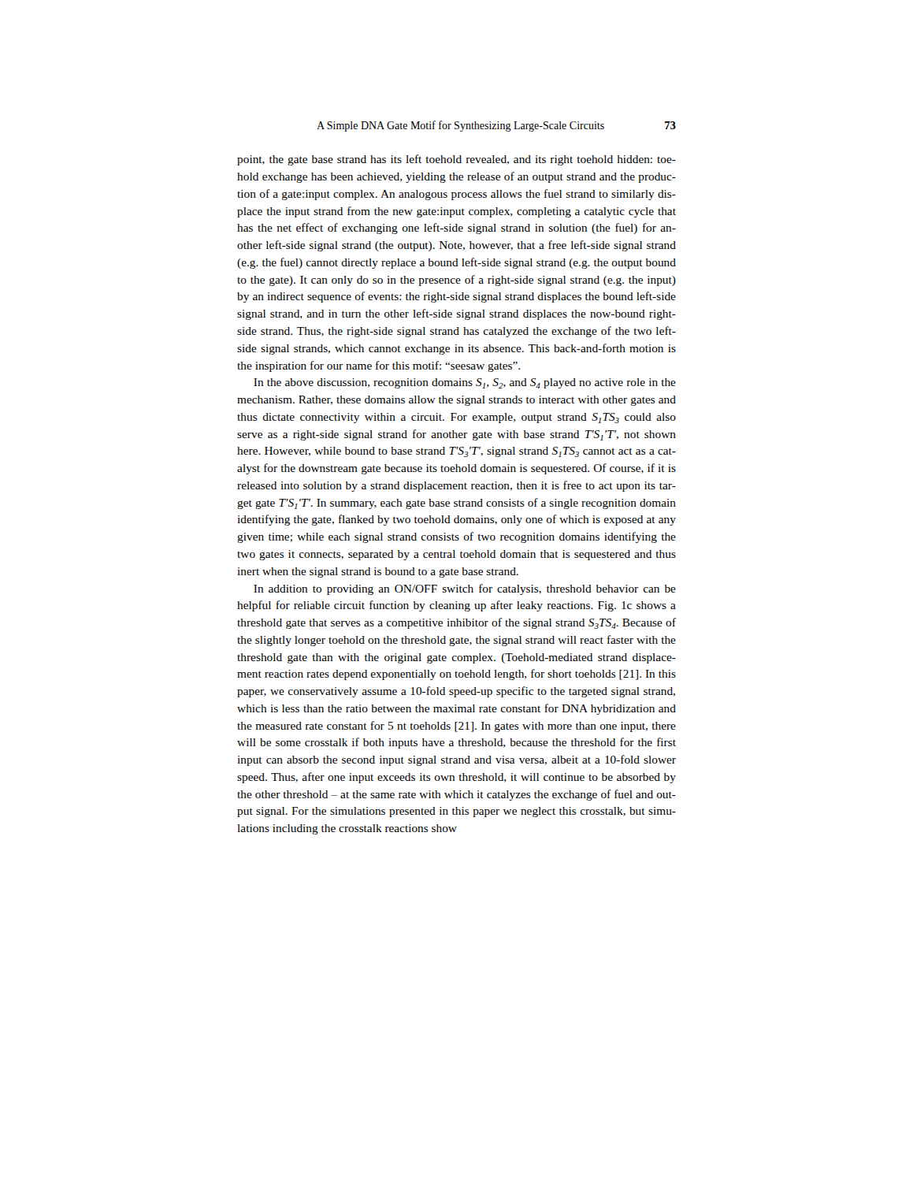A Simple DNA Gate Motif for Synthesizing Large-Scale Circuits 73
point, the gate base strand has its left toehold revealed, and its right toehold hidden: toehold exchange has been achieved, yielding the release of an output strand and the production of a gate:input complex. An analogous process allows the fuel strand to similarly displace the input strand from the new gate:input complex, completing a catalytic cycle that has the net effect of exchanging one left-side signal strand in solution (the fuel) for another left-side signal strand (the output). Note, however, that a free left-side signal strand (e.g. the fuel) cannot directly replace a bound left-side signal strand (e.g. the output bound to the gate). It can only do so in the presence of a right-side signal strand (e.g. the input) by an indirect sequence of events: the right-side signal strand displaces the bound left-side signal strand, and in turn the other left-side signal strand displaces the now-bound right-side strand. Thus, the right-side signal strand has catalyzed the exchange of the two left-side signal strands, which cannot exchange in its absence. This back-and-forth motion is the inspiration for our name for this motif: “seesaw gates”.
In the above discussion, recognition domains S1, S2, and S4 played no active role in the mechanism. Rather, these domains allow the signal strands to interact with other gates and thus dictate connectivity within a circuit. For example, output strand S1TS3 could also serve as a right-side signal strand for another gate with base strand T′S1′T′, not shown here. However, while bound to base strand T′S3′T′, signal strand S1TS3 cannot act as a catalyst for the downstream gate because its toehold domain is sequestered. Of course, if it is released into solution by a strand displacement reaction, then it is free to act upon its target gate T′S1′T′. In summary, each gate base strand consists of a single recognition domain identifying the gate, flanked by two toehold domains, only one of which is exposed at any given time; while each signal strand consists of two recognition domains identifying the two gates it connects, separated by a central toehold domain that is sequestered and thus inert when the signal strand is bound to a gate base strand.
In addition to providing an ON/OFF switch for catalysis, threshold behavior can be helpful for reliable circuit function by cleaning up after leaky reactions. Fig. 1c shows a threshold gate that serves as a competitive inhibitor of the signal strand S3TS4. Because of the slightly longer toehold on the threshold gate, the signal strand will react faster with the threshold gate than with the original gate complex. (Toehold-mediated strand displacement reaction rates depend exponentially on toehold length, for short toeholds [21]. In this paper, we conservatively assume a 10-fold speed-up specific to the targeted signal strand, which is less than the ratio between the maximal rate constant for DNA hybridization and the measured rate constant for 5 nt toeholds [21]. In gates with more than one input, there will be some crosstalk if both inputs have a threshold, because the threshold for the first input can absorb the second input signal strand and visa versa, albeit at a 10-fold slower speed. Thus, after one input exceeds its own threshold, it will continue to be absorbed by the other threshold – at the same rate with which it catalyzes the exchange of fuel and output signal. For the simulations presented in this paper we neglect this crosstalk, but simulations including the crosstalk reactions show